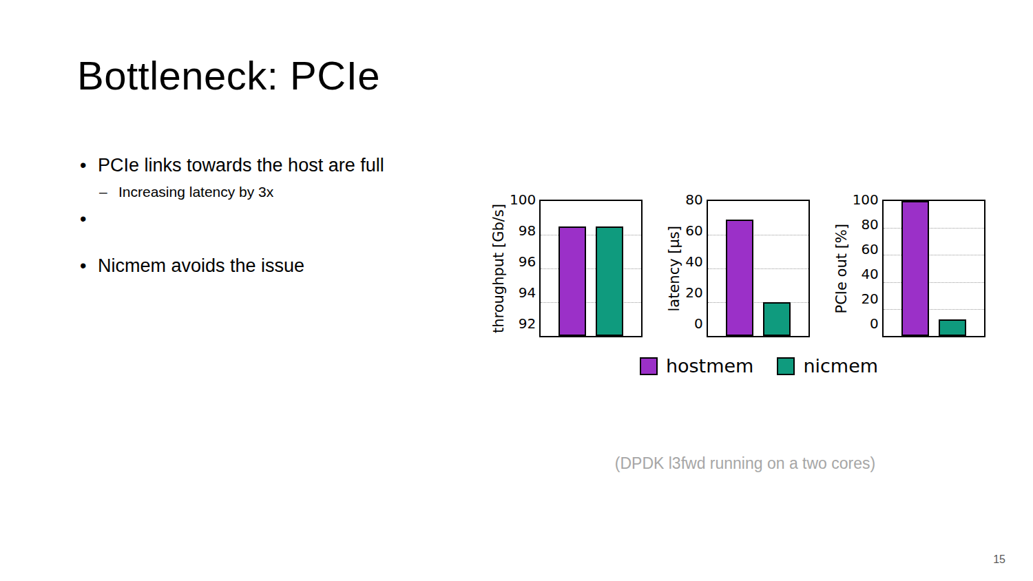Bottleneck: PCIe
PCIe links towards the host are full
Increasing latency by 3x
Nicmem avoids the issue
throughput [Gb/s]
100 98 96 94 92
latency [µs]
80 60 40 20 0
PCIe out [%]
100 80 60 40 20 0
hostmem
nicmem
(DPDK l3fwd running on a two cores)
15